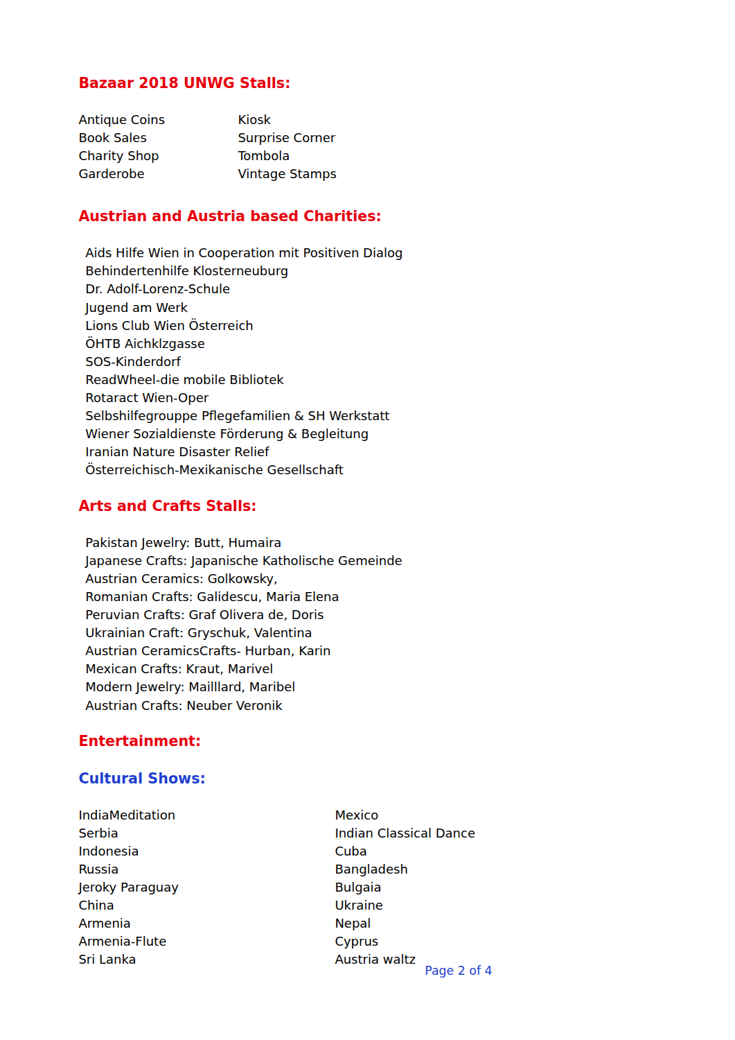Bazaar 2018 UNWG Stalls:
| Antique Coins | Kiosk |
| Book Sales | Surprise Corner |
| Charity Shop | Tombola |
| Garderobe | Vintage Stamps |
Austrian and Austria based Charities:
Aids Hilfe Wien in Cooperation mit Positiven Dialog
Behindertenhilfe Klosterneuburg
Dr. Adolf-Lorenz-Schule
Jugend am Werk
Lions Club Wien Österreich
ÖHTB Aichklzgasse
SOS-Kinderdorf
ReadWheel-die mobile Bibliotek
Rotaract Wien-Oper
Selbshilfegrouppe Pflegefamilien & SH Werkstatt
Wiener Sozialdienste Förderung & Begleitung
Iranian Nature Disaster Relief
Österreichisch-Mexikanische Gesellschaft
Arts and Crafts Stalls:
Pakistan Jewelry: Butt, Humaira
Japanese Crafts: Japanische Katholische Gemeinde
Austrian Ceramics: Golkowsky,
Romanian Crafts: Galidescu, Maria Elena
Peruvian Crafts: Graf Olivera de, Doris
Ukrainian Craft: Gryschuk, Valentina
Austrian CeramicsCrafts- Hurban, Karin
Mexican Crafts: Kraut, Marivel
Modern Jewelry: Mailllard, Maribel
Austrian Crafts: Neuber Veronik
Entertainment:
Cultural Shows:
| IndiaMeditation | Mexico |
| Serbia | Indian Classical Dance |
| Indonesia | Cuba |
| Russia | Bangladesh |
| Jeroky Paraguay | Bulgaia |
| China | Ukraine |
| Armenia | Nepal |
| Armenia-Flute | Cyprus |
| Sri Lanka | Austria waltz |
Page 2 of 4